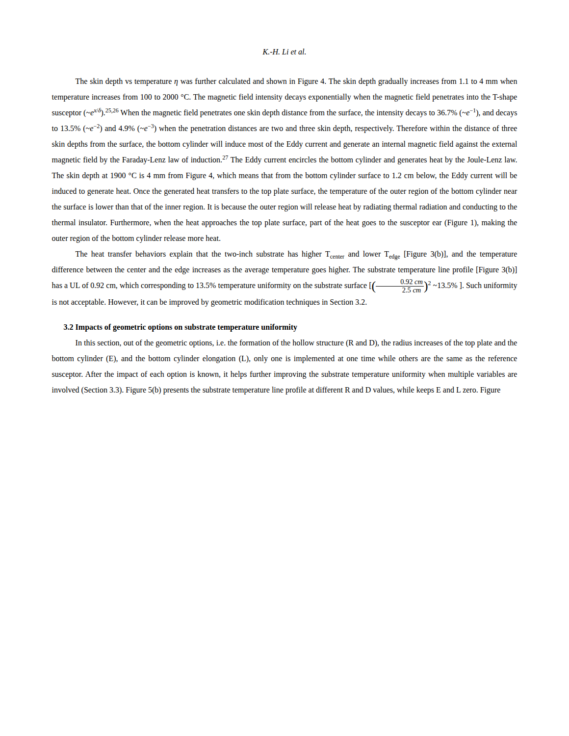K.-H. Li et al.
The skin depth vs temperature η was further calculated and shown in Figure 4. The skin depth gradually increases from 1.1 to 4 mm when temperature increases from 100 to 2000 °C. The magnetic field intensity decays exponentially when the magnetic field penetrates into the T-shape susceptor (~ex/δ).25,26 When the magnetic field penetrates one skin depth distance from the surface, the intensity decays to 36.7% (~e−1), and decays to 13.5% (~e−2) and 4.9% (~e−3) when the penetration distances are two and three skin depth, respectively. Therefore within the distance of three skin depths from the surface, the bottom cylinder will induce most of the Eddy current and generate an internal magnetic field against the external magnetic field by the Faraday-Lenz law of induction.27 The Eddy current encircles the bottom cylinder and generates heat by the Joule-Lenz law. The skin depth at 1900 °C is 4 mm from Figure 4, which means that from the bottom cylinder surface to 1.2 cm below, the Eddy current will be induced to generate heat. Once the generated heat transfers to the top plate surface, the temperature of the outer region of the bottom cylinder near the surface is lower than that of the inner region. It is because the outer region will release heat by radiating thermal radiation and conducting to the thermal insulator. Furthermore, when the heat approaches the top plate surface, part of the heat goes to the susceptor ear (Figure 1), making the outer region of the bottom cylinder release more heat.
The heat transfer behaviors explain that the two-inch substrate has higher Tcenter and lower Tedge [Figure 3(b)], and the temperature difference between the center and the edge increases as the average temperature goes higher. The substrate temperature line profile [Figure 3(b)] has a UL of 0.92 cm, which corresponding to 13.5% temperature uniformity on the substrate surface [(0.92 cm 2.5 cm)2 ~13.5% ]. Such uniformity is not acceptable. However, it can be improved by geometric modification techniques in Section 3.2.
3.2 Impacts of geometric options on substrate temperature uniformity
In this section, out of the geometric options, i.e. the formation of the hollow structure (R and D), the radius increases of the top plate and the bottom cylinder (E), and the bottom cylinder elongation (L), only one is implemented at one time while others are the same as the reference susceptor. After the impact of each option is known, it helps further improving the substrate temperature uniformity when multiple variables are involved (Section 3.3). Figure 5(b) presents the substrate temperature line profile at different R and D values, while keeps E and L zero. Figure